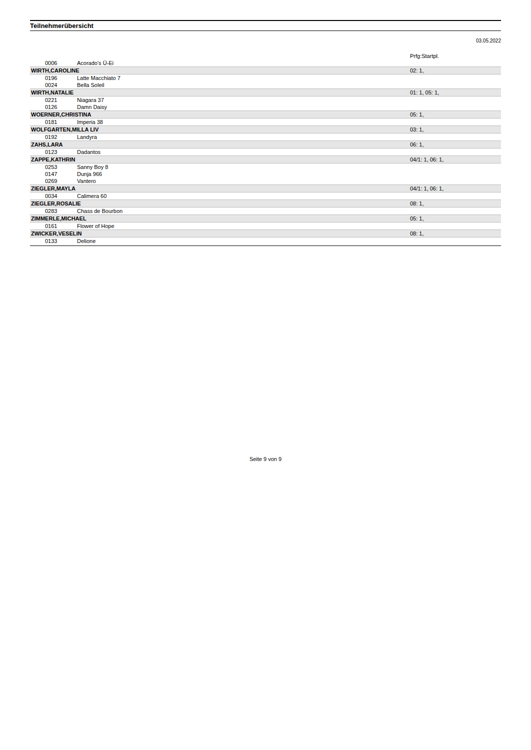Teilnehmerübersicht
03.05.2022
| | | Prfg:Startpl. |
| 0006 | Acorado's Ü-Ei | |
| WIRTH,CAROLINE | 02: 1, |
| 0196 | Latte Macchiato 7 | |
| 0024 | Bella Soleil | |
| WIRTH,NATALIE | 01: 1, 05: 1, |
| 0221 | Niagara 37 | |
| 0126 | Damn Daisy | |
| WOERNER,CHRISTINA | 05: 1, |
| 0181 | Imperia 38 | |
| WOLFGARTEN,MILLA LIV | 03: 1, |
| 0192 | Landyra | |
| ZAHS,LARA | 06: 1, |
| 0123 | Dadantos | |
| ZAPPE,KATHRIN | 04/1: 1, 06: 1, |
| 0253 | Sanny Boy 8 | |
| 0147 | Dunja 966 | |
| 0269 | Vantero | |
| ZIEGLER,MAYLA | 04/1: 1, 06: 1, |
| 0034 | Calimera 60 | |
| ZIEGLER,ROSALIE | 08: 1, |
| 0283 | Chass de Bourbon | |
| ZIMMERLE,MICHAEL | 05: 1, |
| 0161 | Flower of Hope | |
| ZWICKER,VESELIN | 08: 1, |
| 0133 | Delione | |
Seite 9 von 9